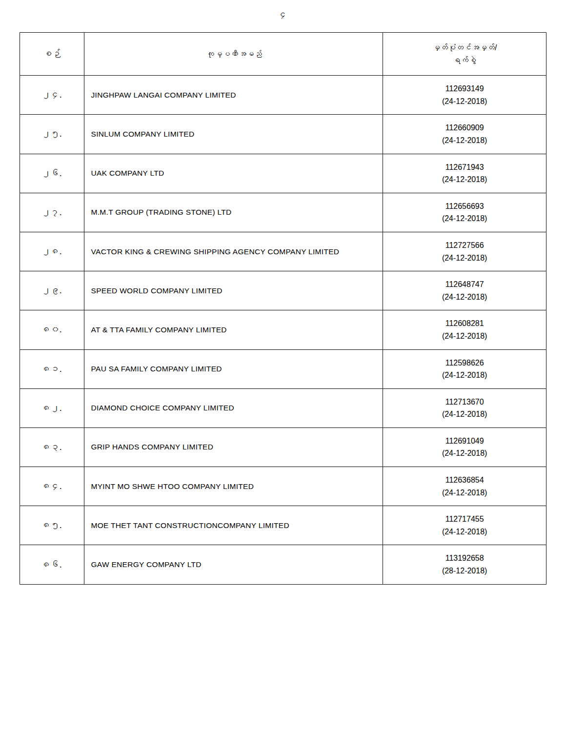၄
| စဉ် | ကုမ္ပဏီအမည် | မှတ်ပုံတင်အမှတ်/ ရက်စွဲ |
| --- | --- | --- |
| ၂၄. | JINGHPAW LANGAI COMPANY LIMITED | 112693149 (24-12-2018) |
| ၂၅. | SINLUM COMPANY LIMITED | 112660909 (24-12-2018) |
| ၂၆. | UAK COMPANY LTD | 112671943 (24-12-2018) |
| ၂၇. | M.M.T GROUP (TRADING STONE) LTD | 112656693 (24-12-2018) |
| ၂၈. | VACTOR KING & CREWING SHIPPING AGENCY COMPANY LIMITED | 112727566 (24-12-2018) |
| ၂၉. | SPEED WORLD COMPANY LIMITED | 112648747 (24-12-2018) |
| ၈၀. | AT & TTA FAMILY COMPANY LIMITED | 112608281 (24-12-2018) |
| ၈၁. | PAU SA FAMILY COMPANY LIMITED | 112598626 (24-12-2018) |
| ၈၂. | DIAMOND CHOICE COMPANY LIMITED | 112713670 (24-12-2018) |
| ၈၃. | GRIP HANDS COMPANY LIMITED | 112691049 (24-12-2018) |
| ၈၄. | MYINT MO SHWE HTOO COMPANY LIMITED | 112636854 (24-12-2018) |
| ၈၅. | MOE THET TANT CONSTRUCTIONCOMPANY LIMITED | 112717455 (24-12-2018) |
| ၈၆. | GAW ENERGY COMPANY LTD | 113192658 (28-12-2018) |